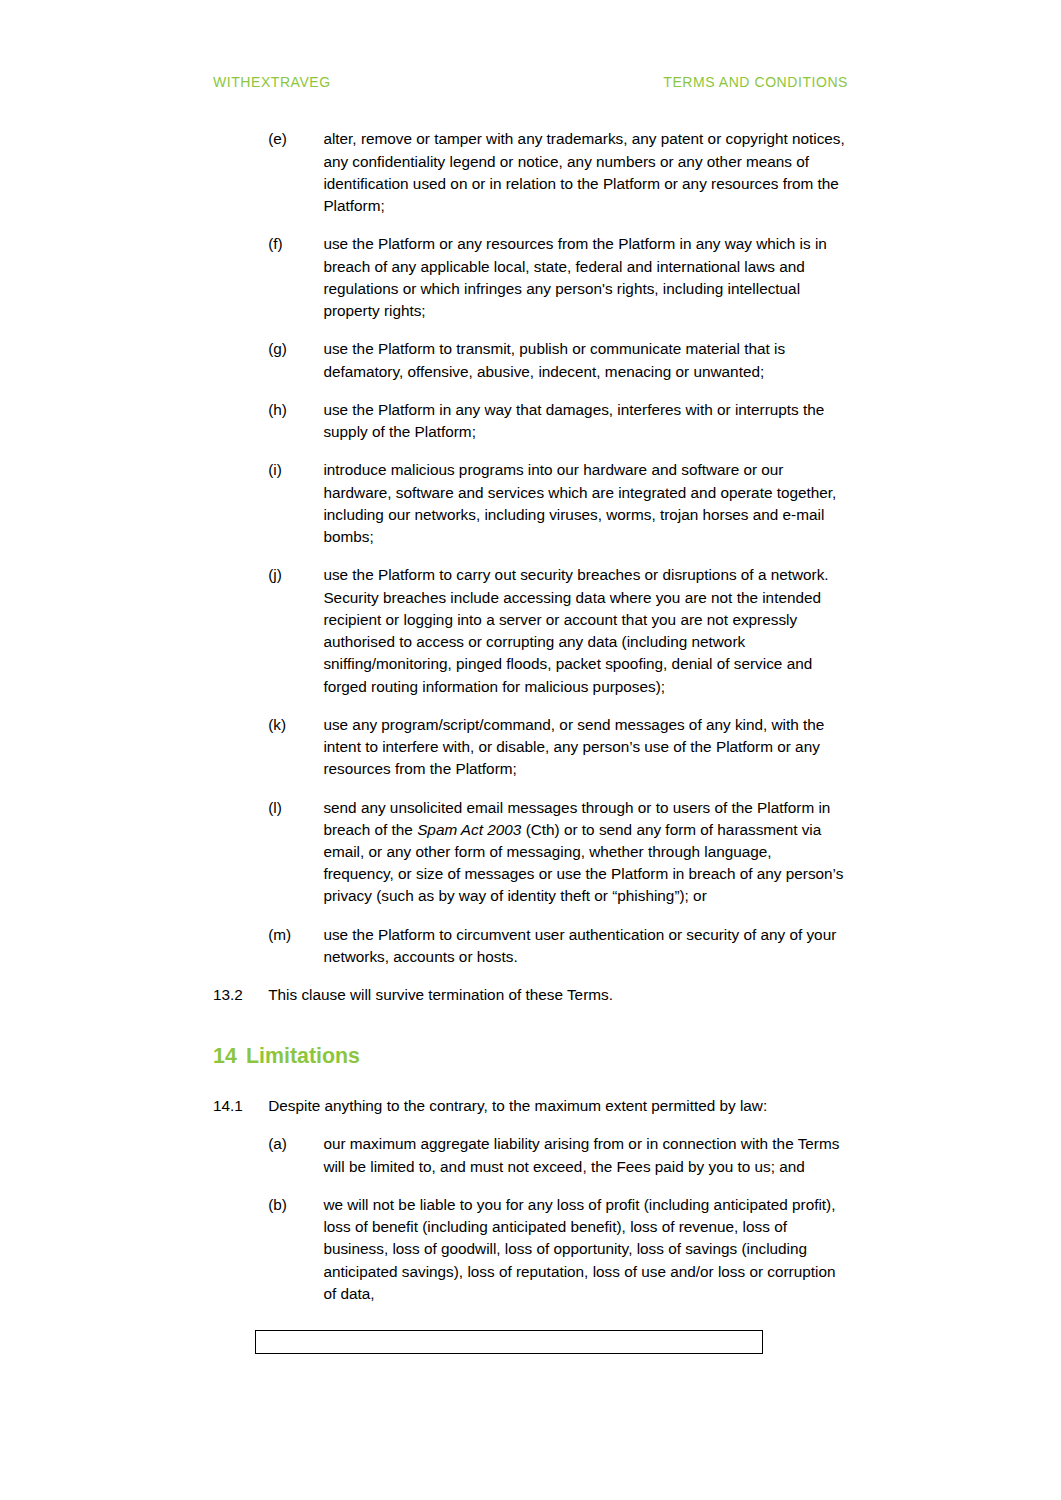WITHEXTRAVEG
TERMS AND CONDITIONS
(e)
alter, remove or tamper with any trademarks, any patent or copyright notices, any confidentiality legend or notice, any numbers or any other means of identification used on or in relation to the Platform or any resources from the Platform;
(f)
use the Platform or any resources from the Platform in any way which is in breach of any applicable local, state, federal and international laws and regulations or which infringes any person's rights, including intellectual property rights;
(g)
use the Platform to transmit, publish or communicate material that is defamatory, offensive, abusive, indecent, menacing or unwanted;
(h)
use the Platform in any way that damages, interferes with or interrupts the supply of the Platform;
(i)
introduce malicious programs into our hardware and software or our hardware, software and services which are integrated and operate together, including our networks, including viruses, worms, trojan horses and e-mail bombs;
(j)
use the Platform to carry out security breaches or disruptions of a network. Security breaches include accessing data where you are not the intended recipient or logging into a server or account that you are not expressly authorised to access or corrupting any data (including network sniffing/monitoring, pinged floods, packet spoofing, denial of service and forged routing information for malicious purposes);
(k)
use any program/script/command, or send messages of any kind, with the intent to interfere with, or disable, any person’s use of the Platform or any resources from the Platform;
(l)
send any unsolicited email messages through or to users of the Platform in breach of the Spam Act 2003 (Cth) or to send any form of harassment via email, or any other form of messaging, whether through language, frequency, or size of messages or use the Platform in breach of any person’s privacy (such as by way of identity theft or “phishing”); or
(m)
use the Platform to circumvent user authentication or security of any of your networks, accounts or hosts.
13.2
This clause will survive termination of these Terms.
14 Limitations
14.1
Despite anything to the contrary, to the maximum extent permitted by law:
(a)
our maximum aggregate liability arising from or in connection with the Terms will be limited to, and must not exceed, the Fees paid by you to us; and
(b)
we will not be liable to you for any loss of profit (including anticipated profit), loss of benefit (including anticipated benefit), loss of revenue, loss of business, loss of goodwill, loss of opportunity, loss of savings (including anticipated savings), loss of reputation, loss of use and/or loss or corruption of data,